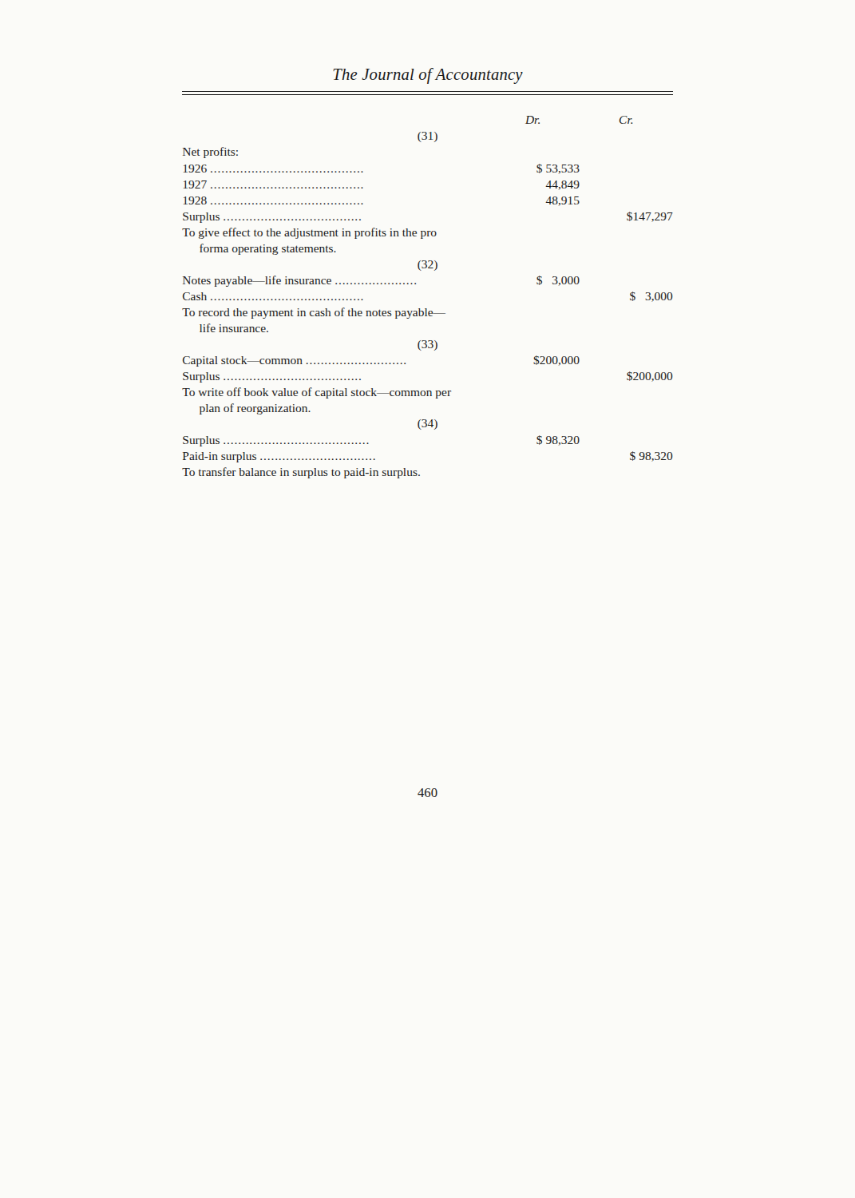The Journal of Accountancy
| | Dr. | Cr. |
| (31) |
| Net profits: | | |
| 1926 ......................................... | $ 53,533 | |
| 1927 ......................................... | 44,849 | |
| 1928 ......................................... | 48,915 | |
| Surplus ..................................... | | $147,297 |
| To give effect to the adjustment in profits in the pro forma operating statements. |
| (32) |
| Notes payable—life insurance ...................... | $ 3,000 | |
| Cash ......................................... | | $ 3,000 |
| To record the payment in cash of the notes payable— life insurance. |
| (33) |
| Capital stock—common ........................... | $200,000 | |
| Surplus ..................................... | | $200,000 |
| To write off book value of capital stock—common per plan of reorganization. |
| (34) |
| Surplus ....................................... | $ 98,320 | |
| Paid-in surplus ............................... | | $ 98,320 |
| To transfer balance in surplus to paid-in surplus. |
460